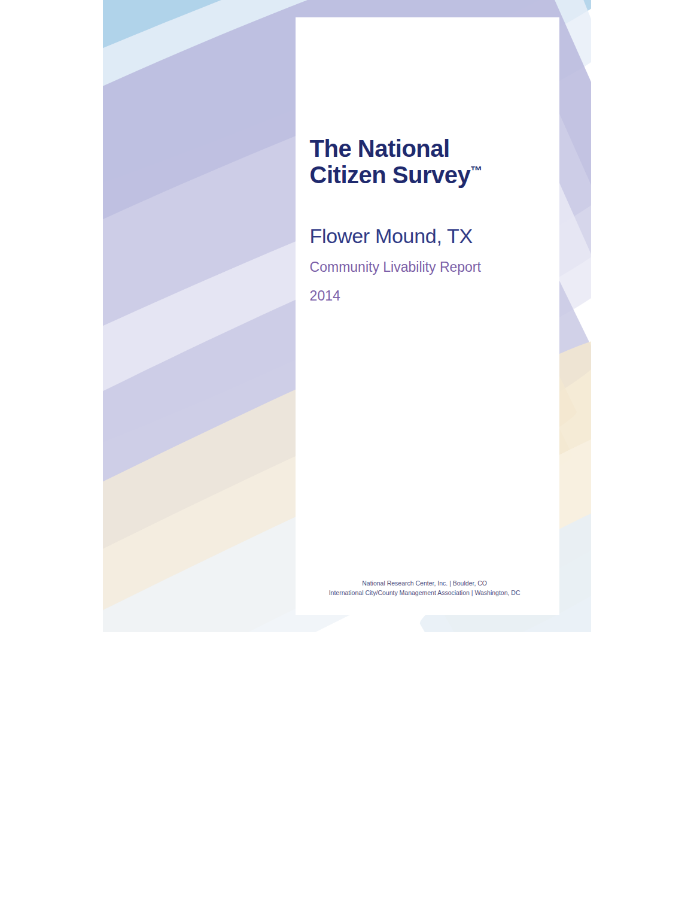The National
Citizen Survey™
Flower Mound, TX
Community Livability Report
2014
National Research Center, Inc. | Boulder, CO
International City/County Management Association | Washington, DC